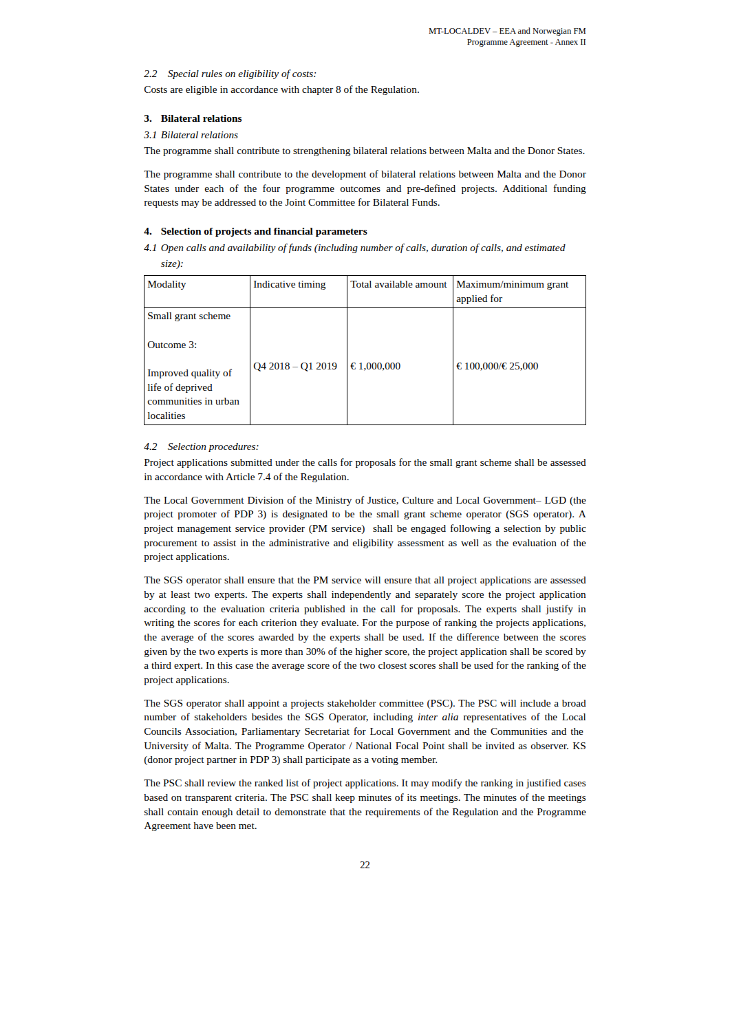MT-LOCALDEV – EEA and Norwegian FM
Programme Agreement - Annex II
2.2 Special rules on eligibility of costs:
Costs are eligible in accordance with chapter 8 of the Regulation.
3. Bilateral relations
3.1 Bilateral relations
The programme shall contribute to strengthening bilateral relations between Malta and the Donor States.
The programme shall contribute to the development of bilateral relations between Malta and the Donor States under each of the four programme outcomes and pre-defined projects. Additional funding requests may be addressed to the Joint Committee for Bilateral Funds.
4. Selection of projects and financial parameters
4.1 Open calls and availability of funds (including number of calls, duration of calls, and estimated
size):
| Modality | Indicative timing | Total available amount | Maximum/minimum grant applied for |
| --- | --- | --- | --- |
| Small grant scheme Outcome 3: Improved quality of life of deprived communities in urban localities | Q4 2018 – Q1 2019 | € 1,000,000 | € 100,000/€ 25,000 |
4.2 Selection procedures:
Project applications submitted under the calls for proposals for the small grant scheme shall be assessed in accordance with Article 7.4 of the Regulation.
The Local Government Division of the Ministry of Justice, Culture and Local Government– LGD (the project promoter of PDP 3) is designated to be the small grant scheme operator (SGS operator). A project management service provider (PM service) shall be engaged following a selection by public procurement to assist in the administrative and eligibility assessment as well as the evaluation of the project applications.
The SGS operator shall ensure that the PM service will ensure that all project applications are assessed by at least two experts. The experts shall independently and separately score the project application according to the evaluation criteria published in the call for proposals. The experts shall justify in writing the scores for each criterion they evaluate. For the purpose of ranking the projects applications, the average of the scores awarded by the experts shall be used. If the difference between the scores given by the two experts is more than 30% of the higher score, the project application shall be scored by a third expert. In this case the average score of the two closest scores shall be used for the ranking of the project applications.
The SGS operator shall appoint a projects stakeholder committee (PSC). The PSC will include a broad number of stakeholders besides the SGS Operator, including inter alia representatives of the Local Councils Association, Parliamentary Secretariat for Local Government and the Communities and the University of Malta. The Programme Operator / National Focal Point shall be invited as observer. KS (donor project partner in PDP 3) shall participate as a voting member.
The PSC shall review the ranked list of project applications. It may modify the ranking in justified cases based on transparent criteria. The PSC shall keep minutes of its meetings. The minutes of the meetings shall contain enough detail to demonstrate that the requirements of the Regulation and the Programme Agreement have been met.
22